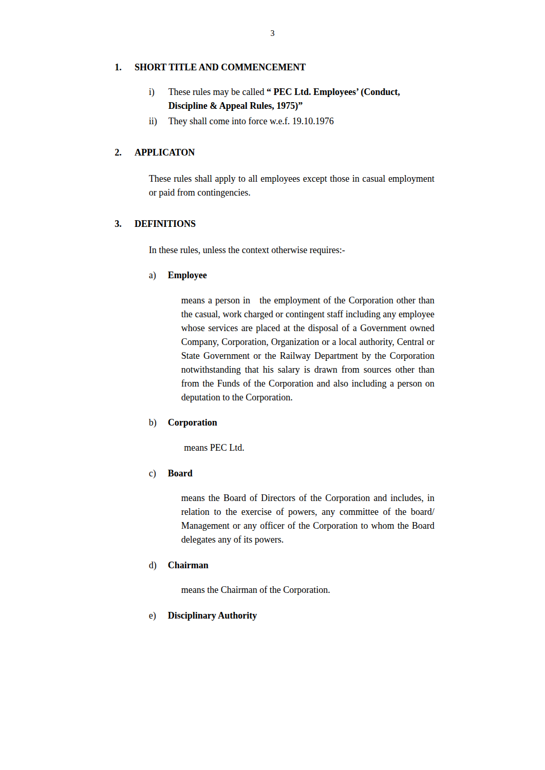3
1.
Short Title and Commencement
i) These rules may be called “ PEC Ltd. Employees’ (Conduct, Discipline & Appeal Rules, 1975)”
ii) They shall come into force w.e.f. 19.10.1976
2.
Applicaton
These rules shall apply to all employees except those in casual employment or paid from contingencies.
3.
Definitions
In these rules, unless the context otherwise requires:-
a) Employee
means a person in the employment of the Corporation other than the casual, work charged or contingent staff including any employee whose services are placed at the disposal of a Government owned Company, Corporation, Organization or a local authority, Central or State Government or the Railway Department by the Corporation notwithstanding that his salary is drawn from sources other than from the Funds of the Corporation and also including a person on deputation to the Corporation.
b) Corporation
means PEC Ltd.
c) Board
means the Board of Directors of the Corporation and includes, in relation to the exercise of powers, any committee of the board/ Management or any officer of the Corporation to whom the Board delegates any of its powers.
d) Chairman
means the Chairman of the Corporation.
e) Disciplinary Authority